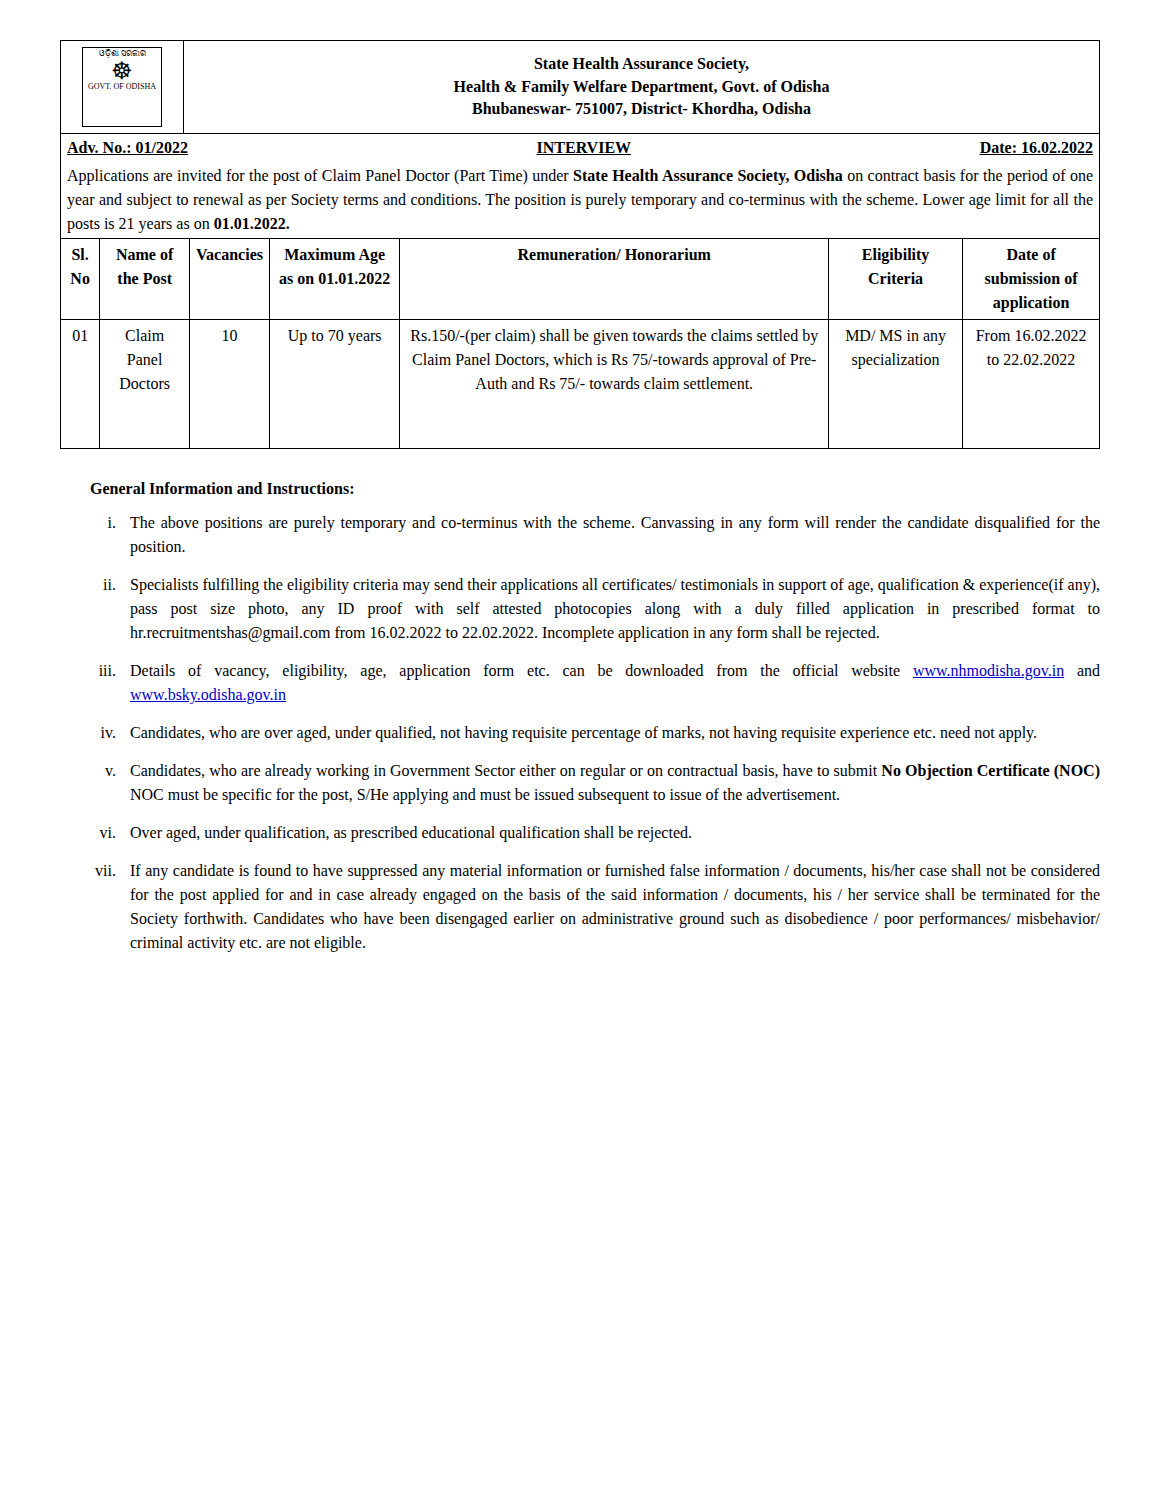| ଓଡ଼ିଶା ସରକାର ☸ GOVT. OF ODISHA | State Health Assurance Society, Health & Family Welfare Department, Govt. of Odisha Bhubaneswar- 751007, District- Khordha, Odisha |
Adv. No.: 01/2022 INTERVIEW Date: 16.02.2022
Applications are invited for the post of Claim Panel Doctor (Part Time) under State Health Assurance Society, Odisha on contract basis for the period of one year and subject to renewal as per Society terms and conditions. The position is purely temporary and co-terminus with the scheme. Lower age limit for all the posts is 21 years as on 01.01.2022.
| Sl. No | Name of the Post | Vacancies | Maximum Age as on 01.01.2022 | Remuneration/ Honorarium | Eligibility Criteria | Date of submission of application |
| --- | --- | --- | --- | --- | --- | --- |
| 01 | Claim Panel Doctors | 10 | Up to 70 years | Rs.150/-(per claim) shall be given towards the claims settled by Claim Panel Doctors, which is Rs 75/-towards approval of Pre-Auth and Rs 75/- towards claim settlement. | MD/ MS in any specialization | From 16.02.2022 to 22.02.2022 |
General Information and Instructions:
The above positions are purely temporary and co-terminus with the scheme. Canvassing in any form will render the candidate disqualified for the position.
Specialists fulfilling the eligibility criteria may send their applications all certificates/ testimonials in support of age, qualification & experience(if any), pass post size photo, any ID proof with self attested photocopies along with a duly filled application in prescribed format to hr.recruitmentshas@gmail.com from 16.02.2022 to 22.02.2022. Incomplete application in any form shall be rejected.
Details of vacancy, eligibility, age, application form etc. can be downloaded from the official website www.nhmodisha.gov.in and www.bsky.odisha.gov.in
Candidates, who are over aged, under qualified, not having requisite percentage of marks, not having requisite experience etc. need not apply.
Candidates, who are already working in Government Sector either on regular or on contractual basis, have to submit No Objection Certificate (NOC) NOC must be specific for the post, S/He applying and must be issued subsequent to issue of the advertisement.
Over aged, under qualification, as prescribed educational qualification shall be rejected.
If any candidate is found to have suppressed any material information or furnished false information / documents, his/her case shall not be considered for the post applied for and in case already engaged on the basis of the said information / documents, his / her service shall be terminated for the Society forthwith. Candidates who have been disengaged earlier on administrative ground such as disobedience / poor performances/ misbehavior/ criminal activity etc. are not eligible.